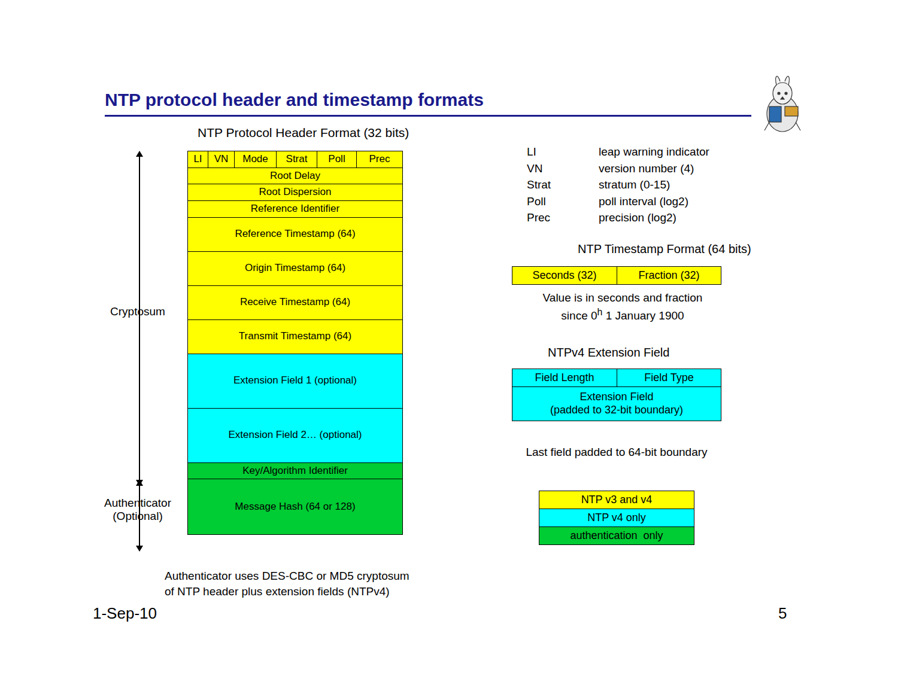NTP protocol header and timestamp formats
NTP Protocol Header Format (32 bits)
LI
VN
Mode
Strat
Poll
Prec
Root Delay
Root Dispersion
Reference Identifier
Reference Timestamp (64)
Origin Timestamp (64)
Receive Timestamp (64)
Transmit Timestamp (64)
Extension Field 1 (optional)
Extension Field 2… (optional)
Key/Algorithm Identifier
Message Hash (64 or 128)
Cryptosum
Authenticator
(Optional)
Authenticator uses DES-CBC or MD5 cryptosum
of NTP header plus extension fields (NTPv4)
| LI | leap warning indicator |
| VN | version number (4) |
| Strat | stratum (0-15) |
| Poll | poll interval (log2) |
| Prec | precision (log2) |
NTP Timestamp Format (64 bits)
Seconds (32)
Fraction (32)
Value is in seconds and fraction
since 0h 1 January 1900
NTPv4 Extension Field
Field Length
Field Type
Extension Field
(padded to 32-bit boundary)
Last field padded to 64-bit boundary
NTP v3 and v4
NTP v4 only
authentication only
1-Sep-10
5